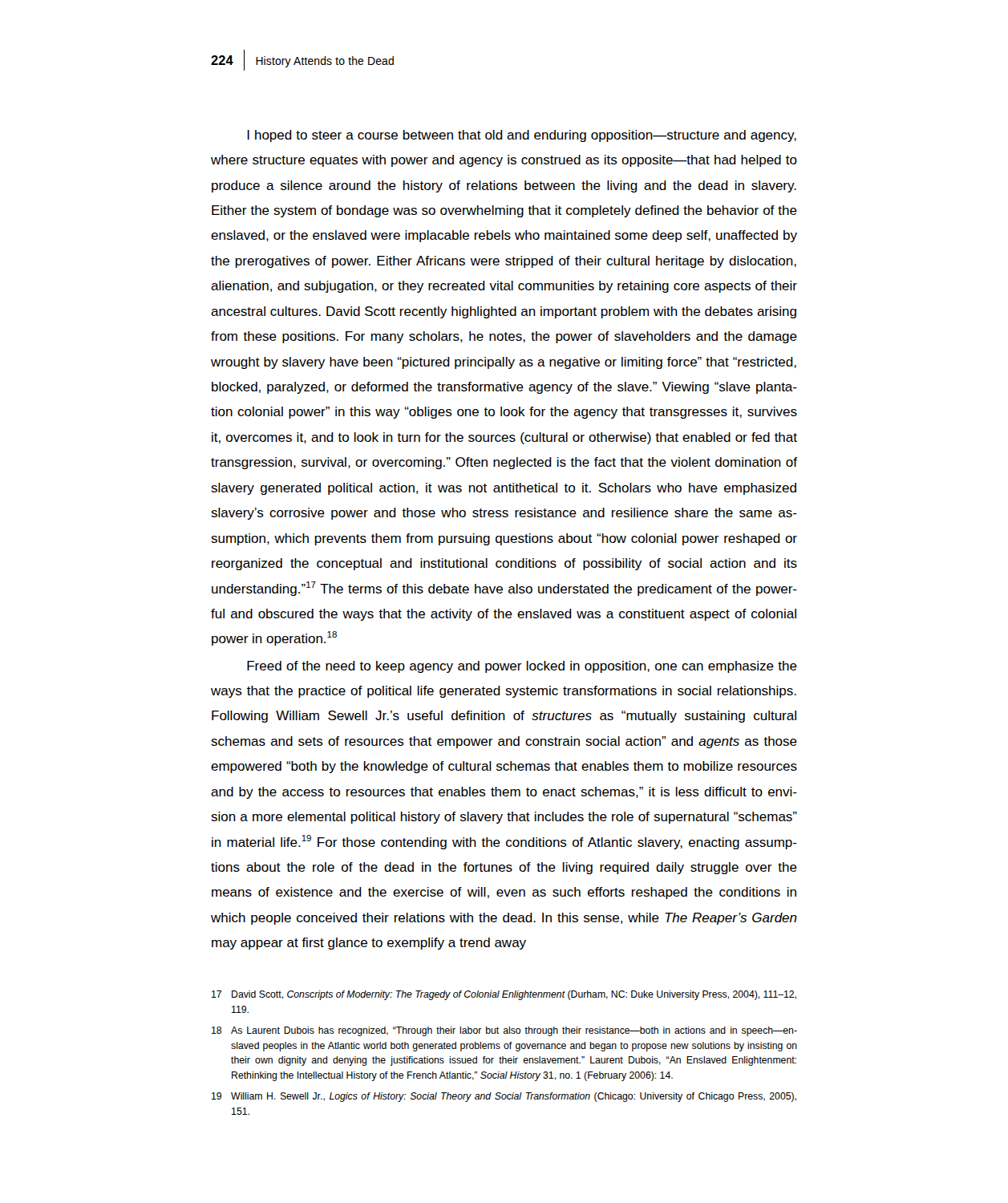224 History Attends to the Dead
I hoped to steer a course between that old and enduring opposition—structure and agency, where structure equates with power and agency is construed as its opposite—that had helped to produce a silence around the history of relations between the living and the dead in slavery. Either the system of bondage was so overwhelming that it completely defined the behavior of the enslaved, or the enslaved were implacable rebels who maintained some deep self, unaffected by the prerogatives of power. Either Africans were stripped of their cultural heritage by dislocation, alienation, and subjugation, or they recreated vital communities by retaining core aspects of their ancestral cultures. David Scott recently highlighted an important problem with the debates arising from these positions. For many scholars, he notes, the power of slaveholders and the damage wrought by slavery have been “pictured principally as a negative or limiting force” that “restricted, blocked, paralyzed, or deformed the transformative agency of the slave.” Viewing “slave plantation colonial power” in this way “obliges one to look for the agency that transgresses it, survives it, overcomes it, and to look in turn for the sources (cultural or otherwise) that enabled or fed that transgression, survival, or overcoming.” Often neglected is the fact that the violent domination of slavery generated political action, it was not antithetical to it. Scholars who have emphasized slavery’s corrosive power and those who stress resistance and resilience share the same assumption, which prevents them from pursuing questions about “how colonial power reshaped or reorganized the conceptual and institutional conditions of possibility of social action and its understanding.”17 The terms of this debate have also understated the predicament of the powerful and obscured the ways that the activity of the enslaved was a constituent aspect of colonial power in operation.18
Freed of the need to keep agency and power locked in opposition, one can emphasize the ways that the practice of political life generated systemic transformations in social relationships. Following William Sewell Jr.’s useful definition of structures as “mutually sustaining cultural schemas and sets of resources that empower and constrain social action” and agents as those empowered “both by the knowledge of cultural schemas that enables them to mobilize resources and by the access to resources that enables them to enact schemas,” it is less difficult to envision a more elemental political history of slavery that includes the role of supernatural “schemas” in material life.19 For those contending with the conditions of Atlantic slavery, enacting assumptions about the role of the dead in the fortunes of the living required daily struggle over the means of existence and the exercise of will, even as such efforts reshaped the conditions in which people conceived their relations with the dead. In this sense, while The Reaper’s Garden may appear at first glance to exemplify a trend away
17 David Scott, Conscripts of Modernity: The Tragedy of Colonial Enlightenment (Durham, NC: Duke University Press, 2004), 111–12, 119.
18 As Laurent Dubois has recognized, “Through their labor but also through their resistance—both in actions and in speech—enslaved peoples in the Atlantic world both generated problems of governance and began to propose new solutions by insisting on their own dignity and denying the justifications issued for their enslavement.” Laurent Dubois, “An Enslaved Enlightenment: Rethinking the Intellectual History of the French Atlantic,” Social History 31, no. 1 (February 2006): 14.
19 William H. Sewell Jr., Logics of History: Social Theory and Social Transformation (Chicago: University of Chicago Press, 2005), 151.